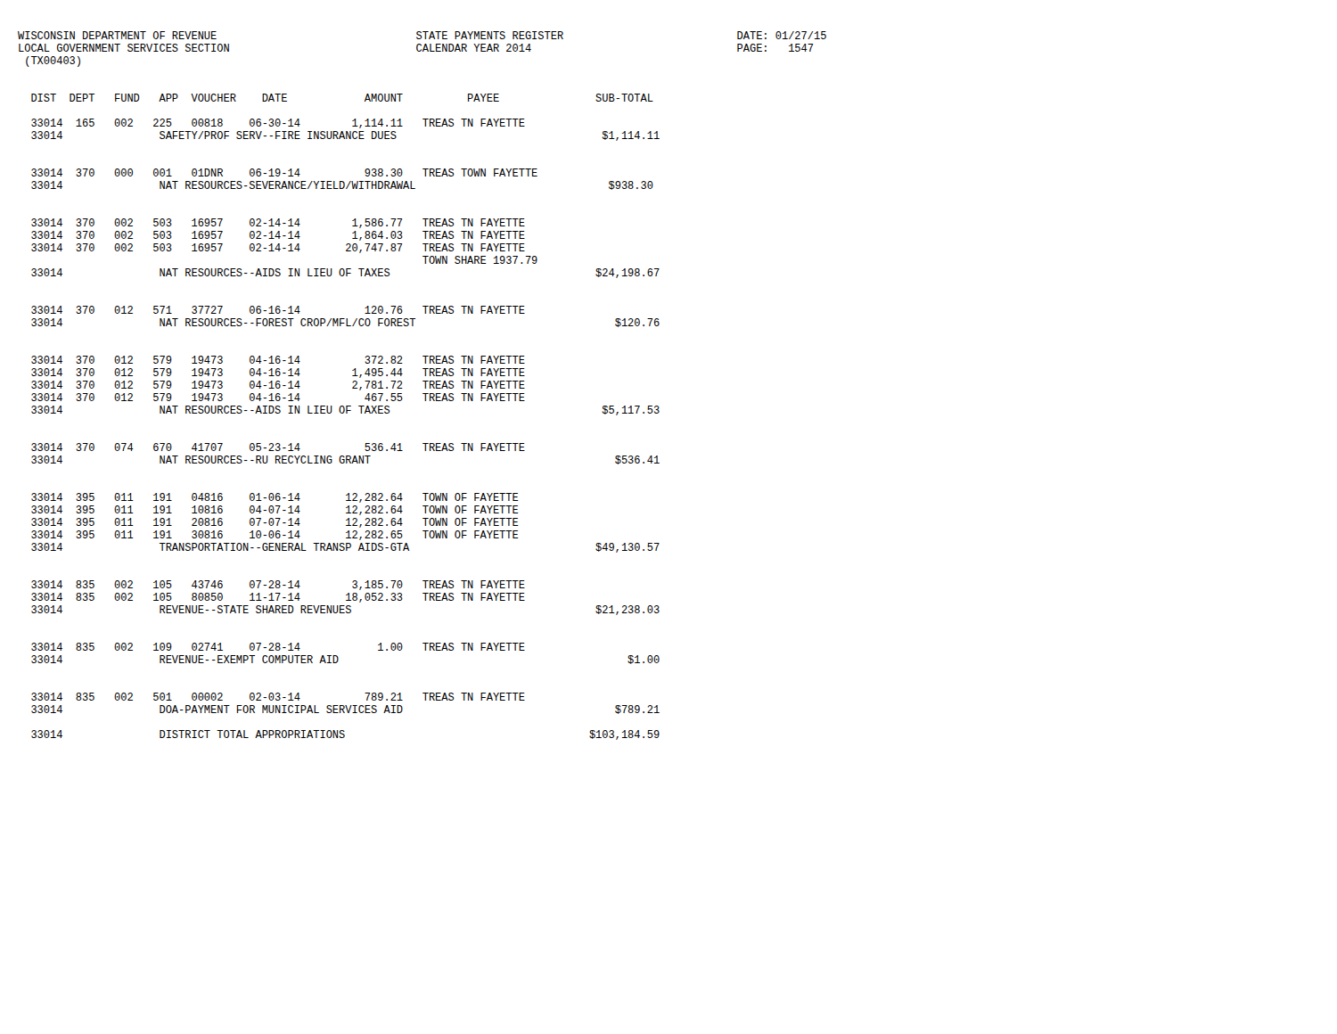WISCONSIN DEPARTMENT OF REVENUE STATE PAYMENTS REGISTER DATE: 01/27/15 LOCAL GOVERNMENT SERVICES SECTION CALENDAR YEAR 2014 PAGE: 1547 (TX00403) DIST DEPT FUND APP VOUCHER DATE AMOUNT PAYEE SUB-TOTAL 33014 165 002 225 00818 06-30-14 1,114.11 TREAS TN FAYETTE 33014 SAFETY/PROF SERV--FIRE INSURANCE DUES $1,114.11 33014 370 000 001 01DNR 06-19-14 938.30 TREAS TOWN FAYETTE 33014 NAT RESOURCES-SEVERANCE/YIELD/WITHDRAWAL $938.30 33014 370 002 503 16957 02-14-14 1,586.77 TREAS TN FAYETTE 33014 370 002 503 16957 02-14-14 1,864.03 TREAS TN FAYETTE 33014 370 002 503 16957 02-14-14 20,747.87 TREAS TN FAYETTE TOWN SHARE 1937.79 33014 NAT RESOURCES--AIDS IN LIEU OF TAXES $24,198.67 33014 370 012 571 37727 06-16-14 120.76 TREAS TN FAYETTE 33014 NAT RESOURCES--FOREST CROP/MFL/CO FOREST $120.76 33014 370 012 579 19473 04-16-14 372.82 TREAS TN FAYETTE 33014 370 012 579 19473 04-16-14 1,495.44 TREAS TN FAYETTE 33014 370 012 579 19473 04-16-14 2,781.72 TREAS TN FAYETTE 33014 370 012 579 19473 04-16-14 467.55 TREAS TN FAYETTE 33014 NAT RESOURCES--AIDS IN LIEU OF TAXES $5,117.53 33014 370 074 670 41707 05-23-14 536.41 TREAS TN FAYETTE 33014 NAT RESOURCES--RU RECYCLING GRANT $536.41 33014 395 011 191 04816 01-06-14 12,282.64 TOWN OF FAYETTE 33014 395 011 191 10816 04-07-14 12,282.64 TOWN OF FAYETTE 33014 395 011 191 20816 07-07-14 12,282.64 TOWN OF FAYETTE 33014 395 011 191 30816 10-06-14 12,282.65 TOWN OF FAYETTE 33014 TRANSPORTATION--GENERAL TRANSP AIDS-GTA $49,130.57 33014 835 002 105 43746 07-28-14 3,185.70 TREAS TN FAYETTE 33014 835 002 105 80850 11-17-14 18,052.33 TREAS TN FAYETTE 33014 REVENUE--STATE SHARED REVENUES $21,238.03 33014 835 002 109 02741 07-28-14 1.00 TREAS TN FAYETTE 33014 REVENUE--EXEMPT COMPUTER AID $1.00 33014 835 002 501 00002 02-03-14 789.21 TREAS TN FAYETTE 33014 DOA-PAYMENT FOR MUNICIPAL SERVICES AID $789.21 33014 DISTRICT TOTAL APPROPRIATIONS $103,184.59